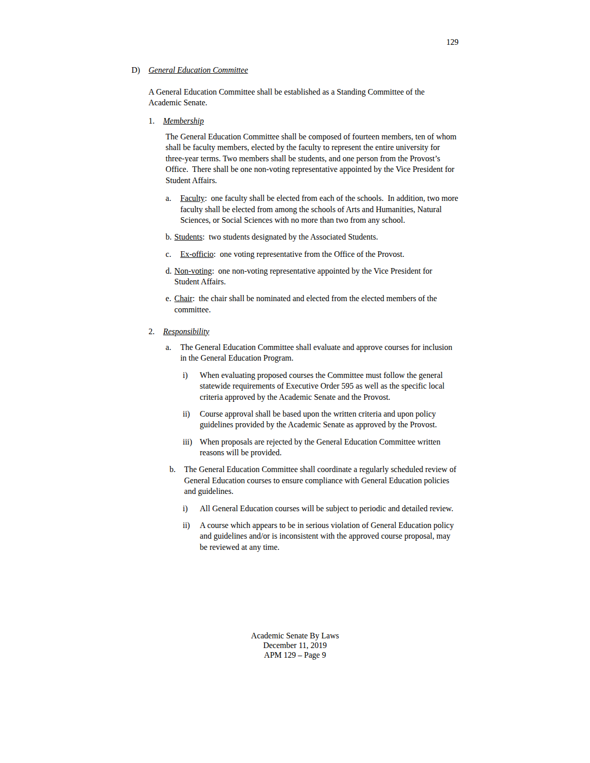129
D) General Education Committee
A General Education Committee shall be established as a Standing Committee of the Academic Senate.
1.
Membership
The General Education Committee shall be composed of fourteen members, ten of whom shall be faculty members, elected by the faculty to represent the entire university for three-year terms. Two members shall be students, and one person from the Provost’s Office. There shall be one non-voting representative appointed by the Vice President for Student Affairs.
a.
Faculty: one faculty shall be elected from each of the schools. In addition, two more faculty shall be elected from among the schools of Arts and Humanities, Natural Sciences, or Social Sciences with no more than two from any school.
b.
Students: two students designated by the Associated Students.
c.
Ex-officio: one voting representative from the Office of the Provost.
d.
Non-voting: one non-voting representative appointed by the Vice President for Student Affairs.
e.
Chair: the chair shall be nominated and elected from the elected members of the committee.
2.
Responsibility
a.
The General Education Committee shall evaluate and approve courses for inclusion in the General Education Program.
i)
When evaluating proposed courses the Committee must follow the general statewide requirements of Executive Order 595 as well as the specific local criteria approved by the Academic Senate and the Provost.
ii)
Course approval shall be based upon the written criteria and upon policy guidelines provided by the Academic Senate as approved by the Provost.
iii)
When proposals are rejected by the General Education Committee written reasons will be provided.
b.
The General Education Committee shall coordinate a regularly scheduled review of General Education courses to ensure compliance with General Education policies and guidelines.
i)
All General Education courses will be subject to periodic and detailed review.
ii)
A course which appears to be in serious violation of General Education policy and guidelines and/or is inconsistent with the approved course proposal, may be reviewed at any time.
Academic Senate By Laws
December 11, 2019
APM 129 – Page 9